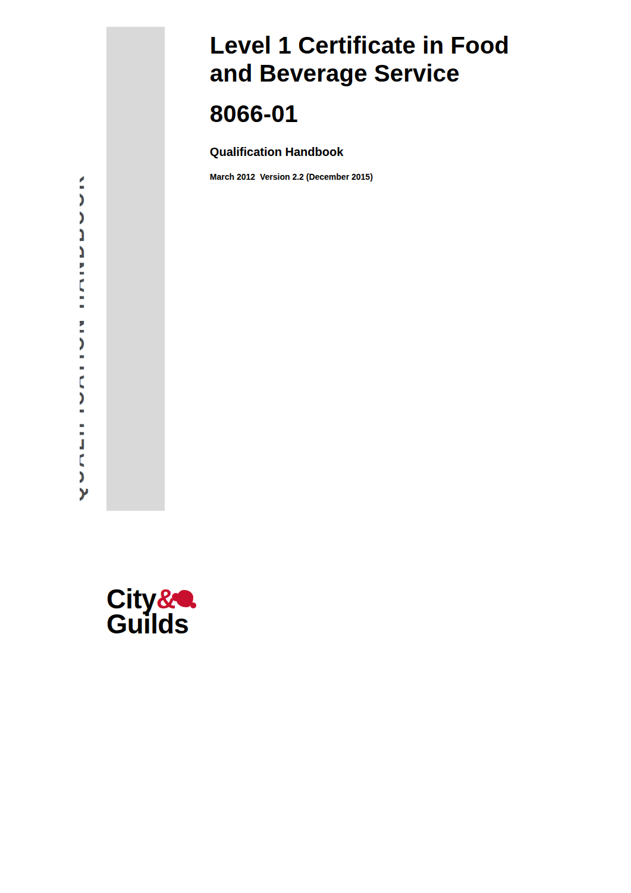QUALIFICATION HANDBOOK
Level 1 Certificate in Food and Beverage Service
8066-01
Qualification Handbook
March 2012 Version 2.2 (December 2015)
City& Guilds